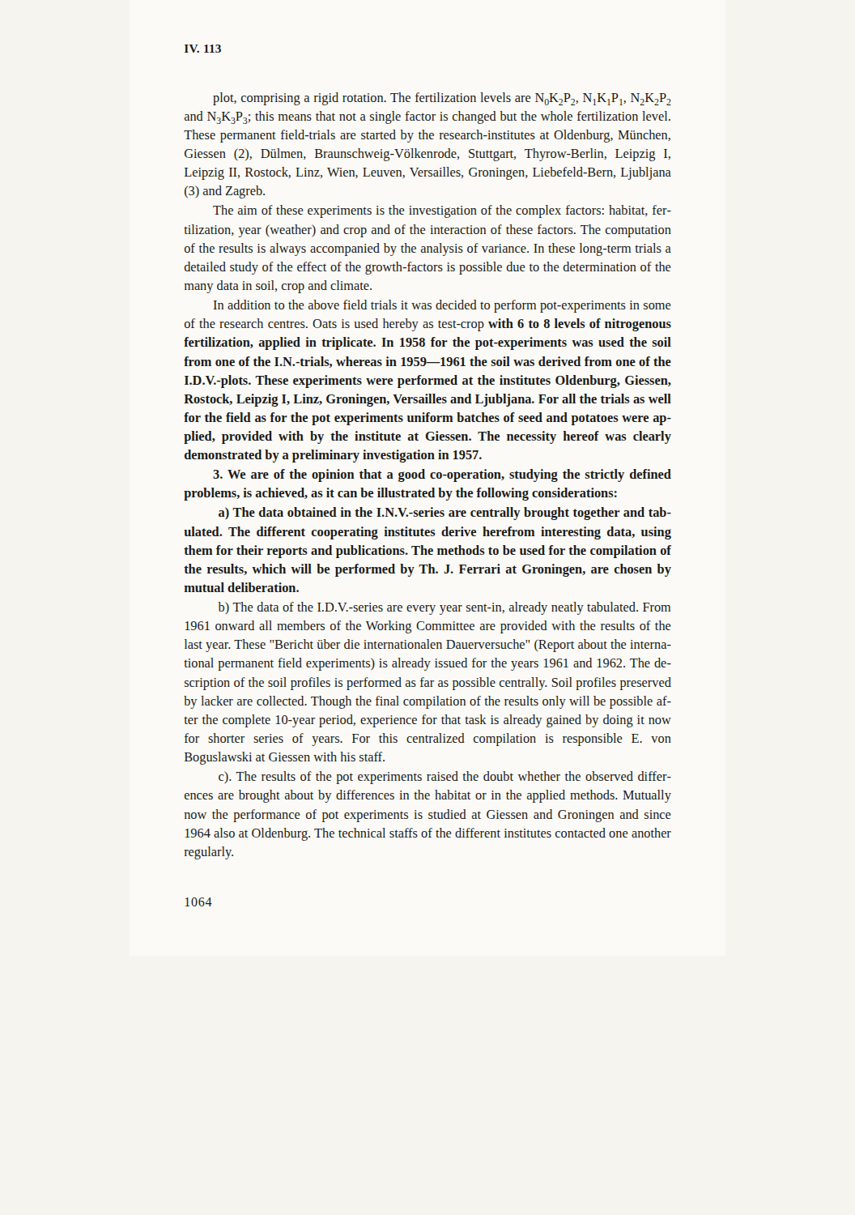IV. 113
plot, comprising a rigid rotation. The fertilization levels are N0K2P2, N1K1P1, N2K2P2 and N3K3P3; this means that not a single factor is changed but the whole fertilization level. These permanent field-trials are started by the research-institutes at Oldenburg, München, Giessen (2), Dülmen, Braunschweig-Völkenrode, Stuttgart, Thyrow-Berlin, Leipzig I, Leipzig II, Rostock, Linz, Wien, Leuven, Versailles, Groningen, Liebefeld-Bern, Ljubljana (3) and Zagreb.
The aim of these experiments is the investigation of the complex factors: habitat, fertilization, year (weather) and crop and of the interaction of these factors. The computation of the results is always accompanied by the analysis of variance. In these long-term trials a detailed study of the effect of the growth-factors is possible due to the determination of the many data in soil, crop and climate.
In addition to the above field trials it was decided to perform pot-experiments in some of the research centres. Oats is used hereby as test-crop with 6 to 8 levels of nitrogenous fertilization, applied in triplicate. In 1958 for the pot-experiments was used the soil from one of the I.N.-trials, whereas in 1959—1961 the soil was derived from one of the I.D.V.-plots. These experiments were performed at the institutes Oldenburg, Giessen, Rostock, Leipzig I, Linz, Groningen, Versailles and Ljubljana. For all the trials as well for the field as for the pot experiments uniform batches of seed and potatoes were applied, provided with by the institute at Giessen. The necessity hereof was clearly demonstrated by a preliminary investigation in 1957.
3. We are of the opinion that a good co-operation, studying the strictly defined problems, is achieved, as it can be illustrated by the following considerations:
a) The data obtained in the I.N.V.-series are centrally brought together and tabulated. The different cooperating institutes derive herefrom interesting data, using them for their reports and publications. The methods to be used for the compilation of the results, which will be performed by Th. J. Ferrari at Groningen, are chosen by mutual deliberation.
b) The data of the I.D.V.-series are every year sent-in, already neatly tabulated. From 1961 onward all members of the Working Committee are provided with the results of the last year. These "Bericht über die internationalen Dauerversuche" (Report about the international permanent field experiments) is already issued for the years 1961 and 1962. The description of the soil profiles is performed as far as possible centrally. Soil profiles preserved by lacker are collected. Though the final compilation of the results only will be possible after the complete 10-year period, experience for that task is already gained by doing it now for shorter series of years. For this centralized compilation is responsible E. von Boguslawski at Giessen with his staff.
c). The results of the pot experiments raised the doubt whether the observed differences are brought about by differences in the habitat or in the applied methods. Mutually now the performance of pot experiments is studied at Giessen and Groningen and since 1964 also at Oldenburg. The technical staffs of the different institutes contacted one another regularly.
1064